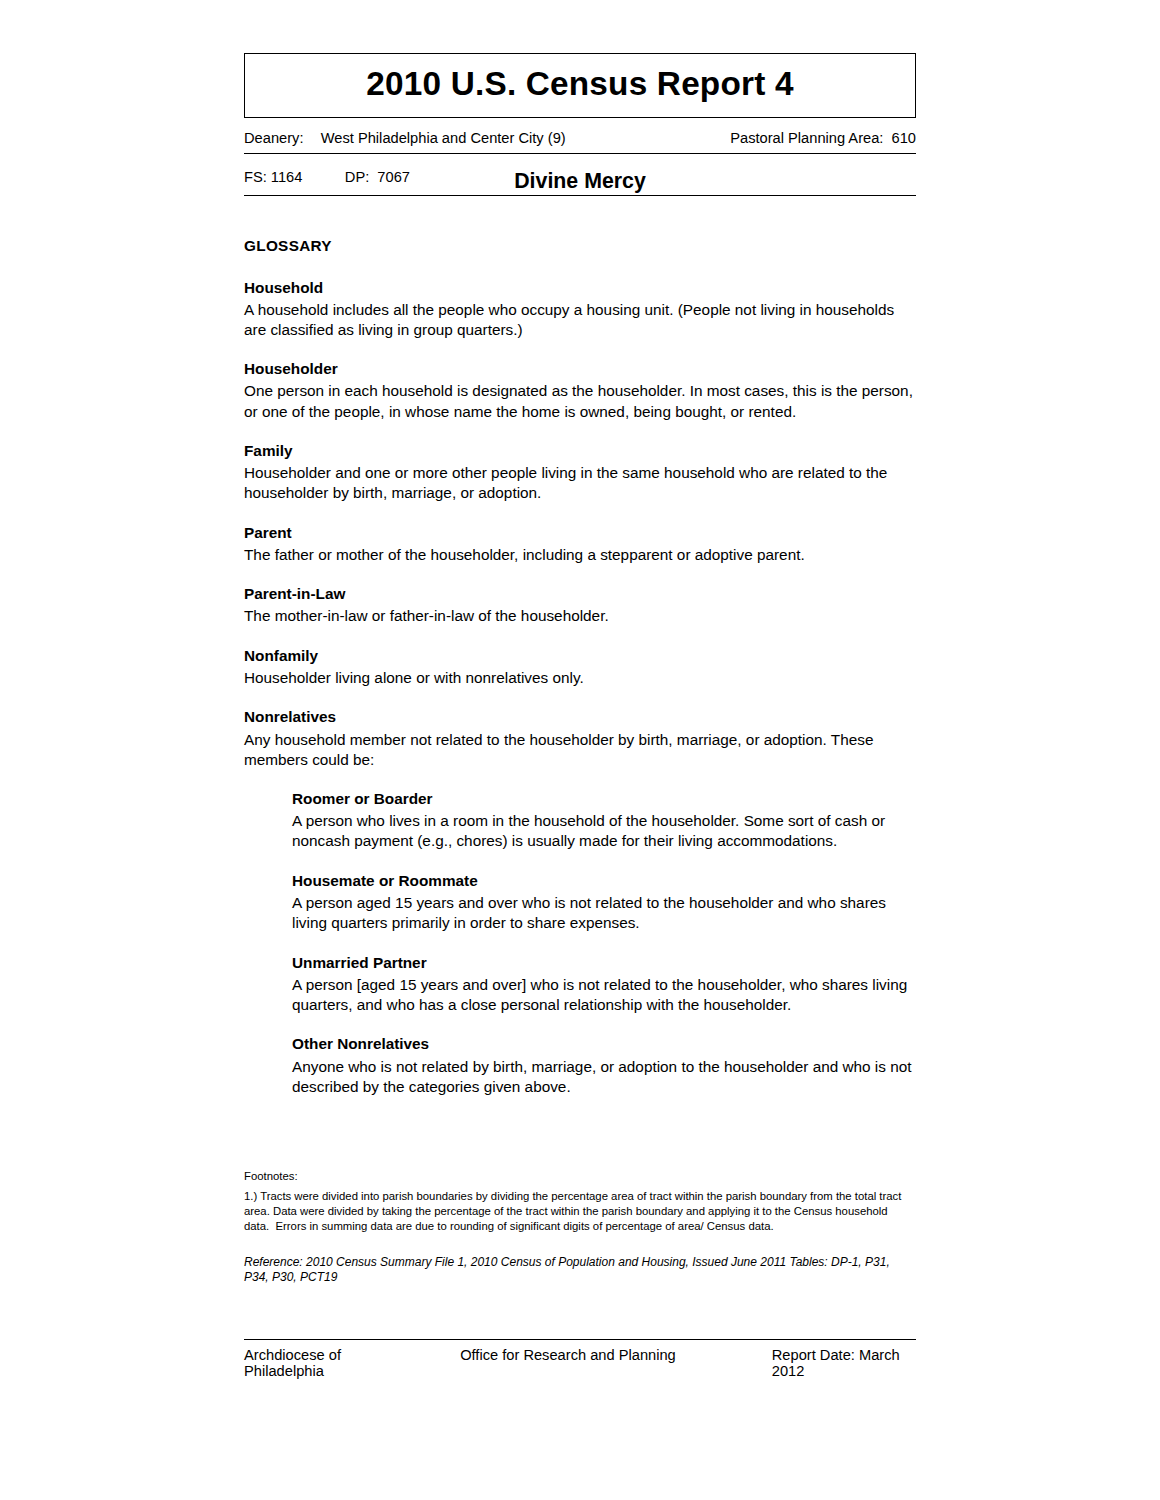2010 U.S. Census Report 4
Deanery: West Philadelphia and Center City (9)
Pastoral Planning Area: 610
FS: 1164
DP: 7067
Divine Mercy
GLOSSARY
Household
A household includes all the people who occupy a housing unit. (People not living in households are classified as living in group quarters.)
Householder
One person in each household is designated as the householder. In most cases, this is the person, or one of the people, in whose name the home is owned, being bought, or rented.
Family
Householder and one or more other people living in the same household who are related to the householder by birth, marriage, or adoption.
Parent
The father or mother of the householder, including a stepparent or adoptive parent.
Parent-in-Law
The mother-in-law or father-in-law of the householder.
Nonfamily
Householder living alone or with nonrelatives only.
Nonrelatives
Any household member not related to the householder by birth, marriage, or adoption. These members could be:
Roomer or Boarder
A person who lives in a room in the household of the householder. Some sort of cash or noncash payment (e.g., chores) is usually made for their living accommodations.
Housemate or Roommate
A person aged 15 years and over who is not related to the householder and who shares living quarters primarily in order to share expenses.
Unmarried Partner
A person [aged 15 years and over] who is not related to the householder, who shares living quarters, and who has a close personal relationship with the householder.
Other Nonrelatives
Anyone who is not related by birth, marriage, or adoption to the householder and who is not described by the categories given above.
Footnotes:
1.) Tracts were divided into parish boundaries by dividing the percentage area of tract within the parish boundary from the total tract area. Data were divided by taking the percentage of the tract within the parish boundary and applying it to the Census household data. Errors in summing data are due to rounding of significant digits of percentage of area/ Census data.
Reference: 2010 Census Summary File 1, 2010 Census of Population and Housing, Issued June 2011 Tables: DP-1, P31, P34, P30, PCT19
Archdiocese of Philadelphia
Office for Research and Planning
Report Date: March 2012